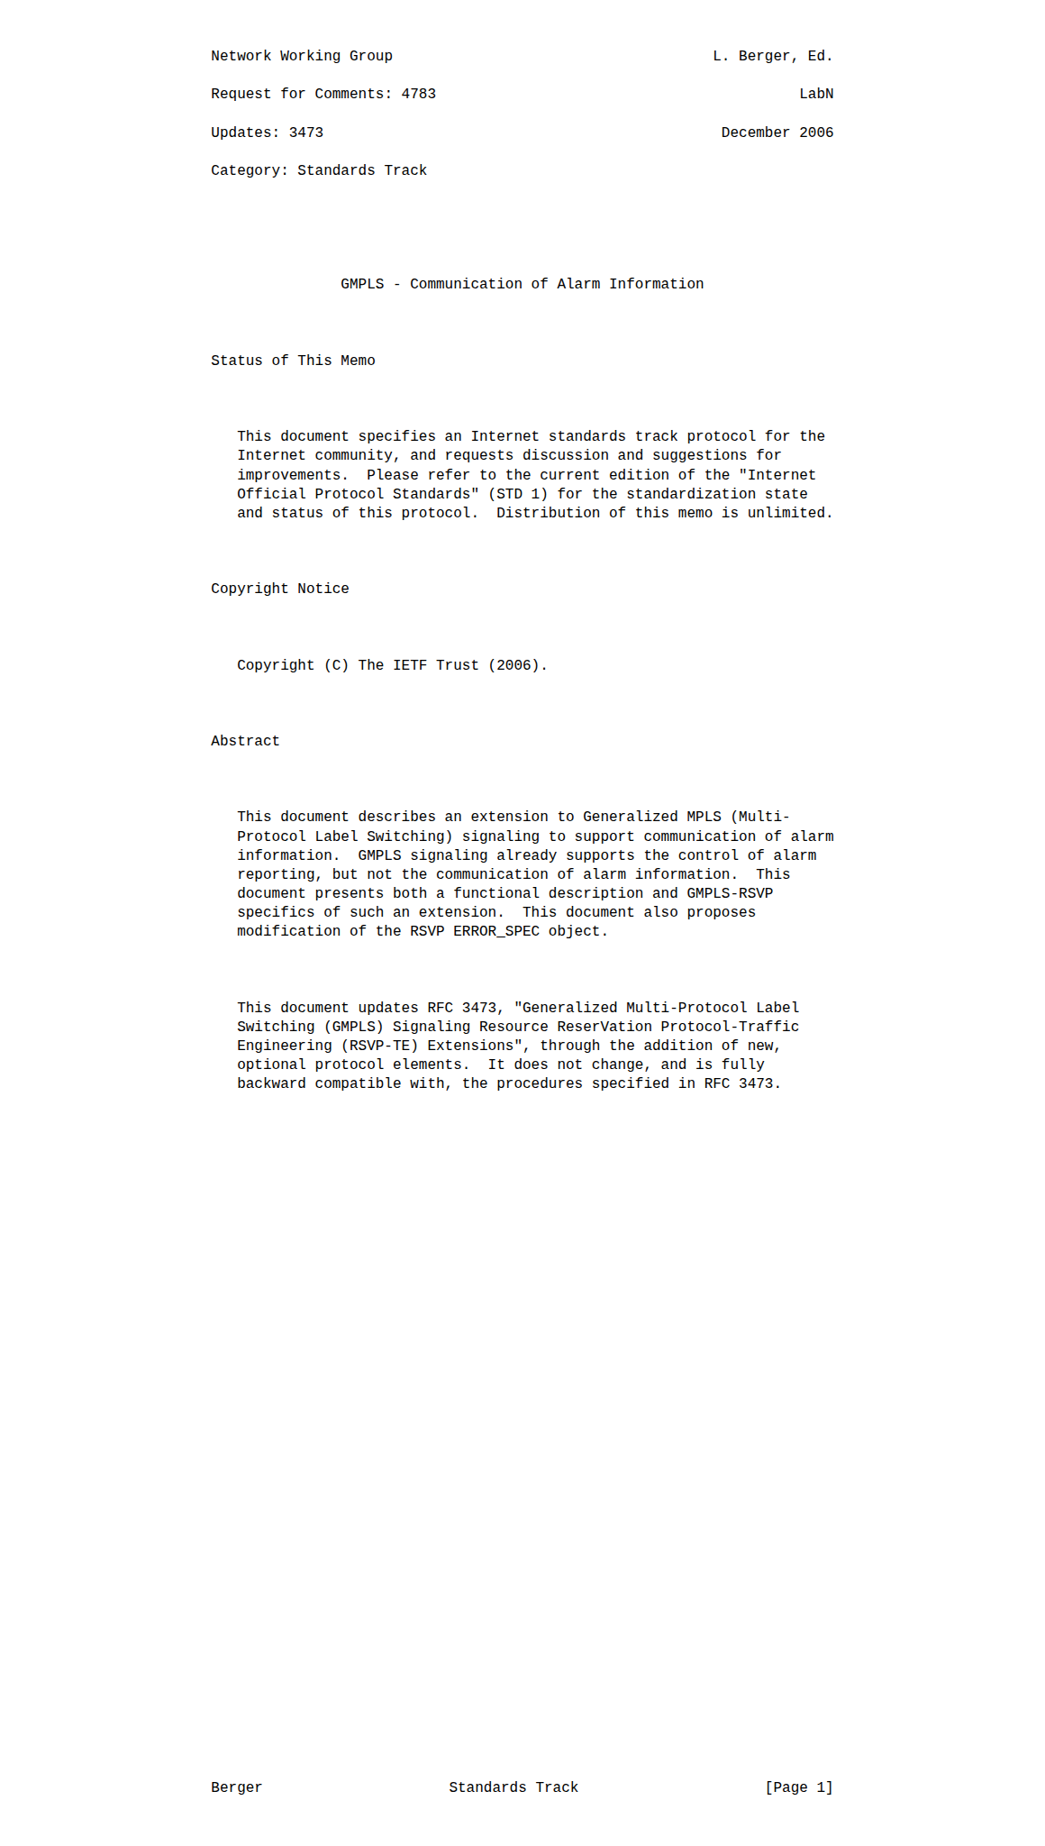Network Working Group L. Berger, Ed.
Request for Comments: 4783 LabN
Updates: 3473 December 2006
Category: Standards Track
GMPLS - Communication of Alarm Information
Status of This Memo
This document specifies an Internet standards track protocol for the Internet community, and requests discussion and suggestions for improvements. Please refer to the current edition of the "Internet Official Protocol Standards" (STD 1) for the standardization state and status of this protocol. Distribution of this memo is unlimited.
Copyright Notice
Copyright (C) The IETF Trust (2006).
Abstract
This document describes an extension to Generalized MPLS (Multi- Protocol Label Switching) signaling to support communication of alarm information. GMPLS signaling already supports the control of alarm reporting, but not the communication of alarm information. This document presents both a functional description and GMPLS-RSVP specifics of such an extension. This document also proposes modification of the RSVP ERROR_SPEC object.
This document updates RFC 3473, "Generalized Multi-Protocol Label Switching (GMPLS) Signaling Resource ReserVation Protocol-Traffic Engineering (RSVP-TE) Extensions", through the addition of new, optional protocol elements. It does not change, and is fully backward compatible with, the procedures specified in RFC 3473.
Berger Standards Track[Page 1]